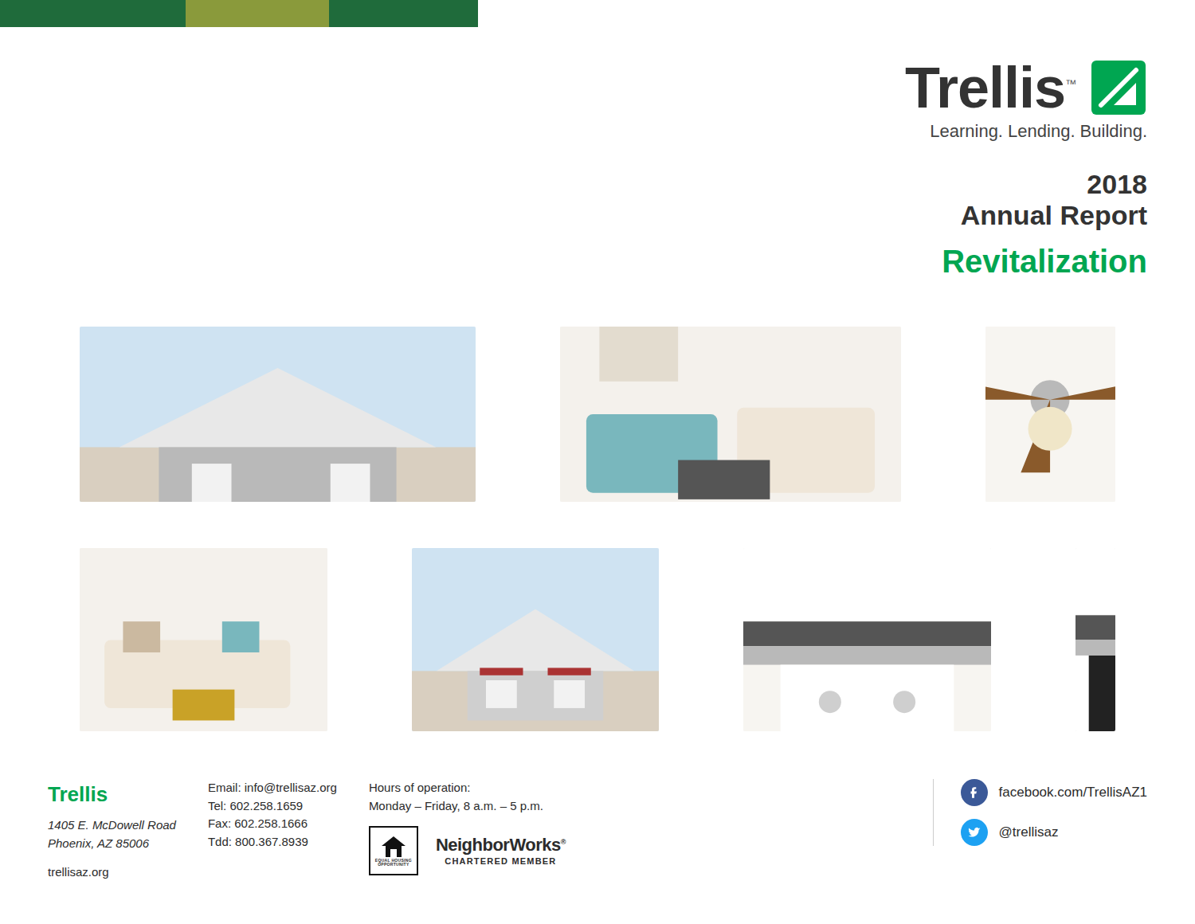Trellis™
Learning. Lending. Building.
2018 Annual Report
Revitalization
Trellis
1405 E. McDowell Road
Phoenix, AZ 85006
trellisaz.org
Email: info@trellisaz.org
Tel: 602.258.1659
Fax: 602.258.1666
Tdd: 800.367.8939
Hours of operation:
Monday – Friday, 8 a.m. – 5 p.m.
EQUAL HOUSING
OPPORTUNITY
NeighborWorks®
CHARTERED MEMBER
facebook.com/TrellisAZ1 @trellisaz